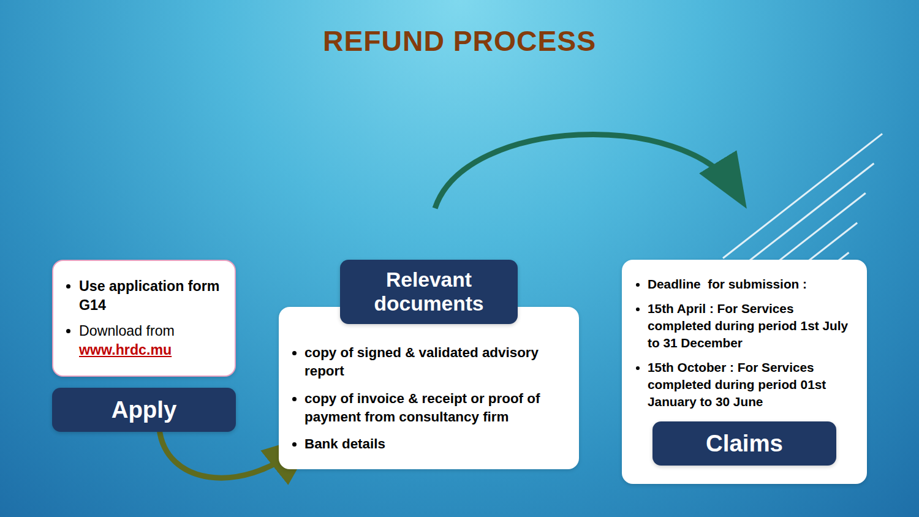Refund Process
Use application form G14
Download from www.hrdc.mu
Apply
Relevant documents
copy of signed & validated advisory report
copy of invoice & receipt or proof of payment from consultancy firm
Bank details
Deadline for submission :
15th April : For Services completed during period 1st July to 31 December
15th October : For Services completed during period 01st January to 30 June
Claims